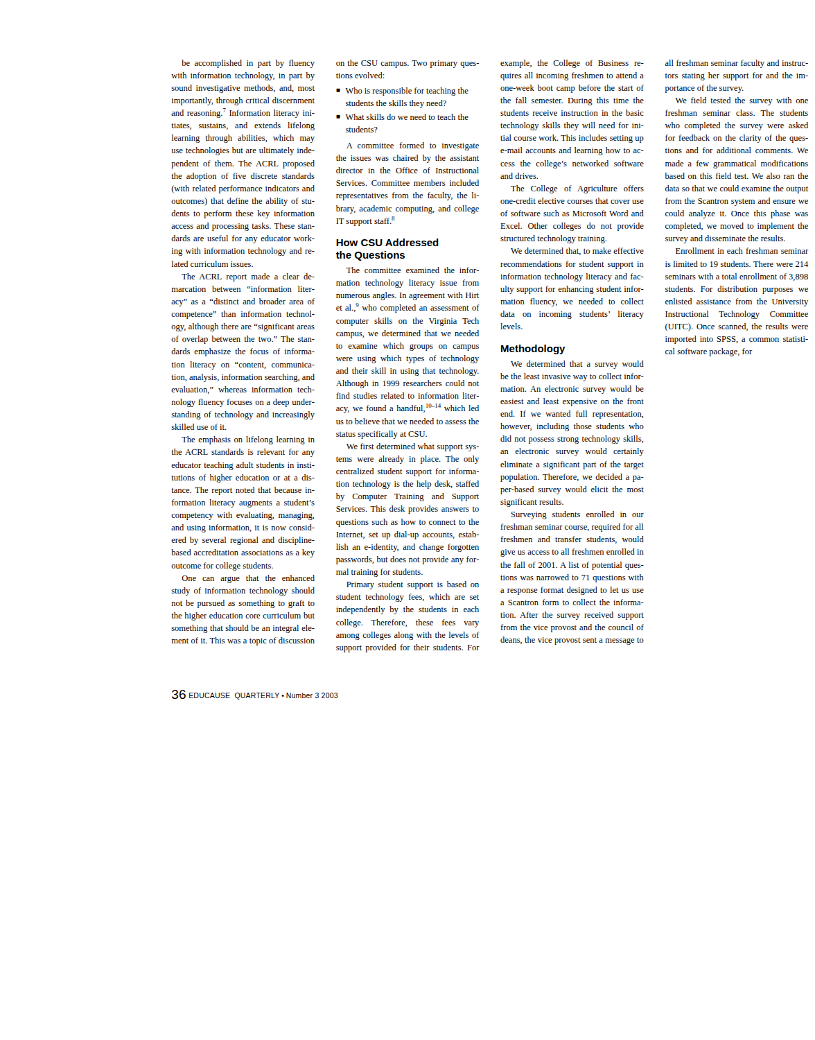be accomplished in part by fluency with information technology, in part by sound investigative methods, and, most importantly, through critical discernment and reasoning.7 Information literacy initiates, sustains, and extends lifelong learning through abilities, which may use technologies but are ultimately independent of them. The ACRL proposed the adoption of five discrete standards (with related performance indicators and outcomes) that define the ability of students to perform these key information access and processing tasks. These standards are useful for any educator working with information technology and related curriculum issues.
The ACRL report made a clear demarcation between “information literacy” as a “distinct and broader area of competence” than information technology, although there are “significant areas of overlap between the two.” The standards emphasize the focus of information literacy on “content, communication, analysis, information searching, and evaluation,” whereas information technology fluency focuses on a deep understanding of technology and increasingly skilled use of it.
The emphasis on lifelong learning in the ACRL standards is relevant for any educator teaching adult students in institutions of higher education or at a distance. The report noted that because information literacy augments a student’s competency with evaluating, managing, and using information, it is now considered by several regional and discipline-based accreditation associations as a key outcome for college students.
One can argue that the enhanced study of information technology should not be pursued as something to graft to the higher education core curriculum but something that should be an integral element of it. This was a topic of discussion on the CSU campus. Two primary questions evolved:
Who is responsible for teaching the students the skills they need?
What skills do we need to teach the students?
A committee formed to investigate the issues was chaired by the assistant director in the Office of Instructional Services. Committee members included representatives from the faculty, the library, academic computing, and college IT support staff.8
How CSU Addressed
the Questions
The committee examined the information technology literacy issue from numerous angles. In agreement with Hirt et al.,9 who completed an assessment of computer skills on the Virginia Tech campus, we determined that we needed to examine which groups on campus were using which types of technology and their skill in using that technology. Although in 1999 researchers could not find studies related to information literacy, we found a handful,10–14 which led us to believe that we needed to assess the status specifically at CSU.
We first determined what support systems were already in place. The only centralized student support for information technology is the help desk, staffed by Computer Training and Support Services. This desk provides answers to questions such as how to connect to the Internet, set up dial-up accounts, establish an e-identity, and change forgotten passwords, but does not provide any formal training for students.
Primary student support is based on student technology fees, which are set independently by the students in each college. Therefore, these fees vary among colleges along with the levels of support provided for their students. For example, the College of Business requires all incoming freshmen to attend a one-week boot camp before the start of the fall semester. During this time the students receive instruction in the basic technology skills they will need for initial course work. This includes setting up e-mail accounts and learning how to access the college’s networked software and drives.
The College of Agriculture offers one-credit elective courses that cover use of software such as Microsoft Word and Excel. Other colleges do not provide structured technology training.
We determined that, to make effective recommendations for student support in information technology literacy and faculty support for enhancing student information fluency, we needed to collect data on incoming students’ literacy levels.
Methodology
We determined that a survey would be the least invasive way to collect information. An electronic survey would be easiest and least expensive on the front end. If we wanted full representation, however, including those students who did not possess strong technology skills, an electronic survey would certainly eliminate a significant part of the target population. Therefore, we decided a paper-based survey would elicit the most significant results.
Surveying students enrolled in our freshman seminar course, required for all freshmen and transfer students, would give us access to all freshmen enrolled in the fall of 2001. A list of potential questions was narrowed to 71 questions with a response format designed to let us use a Scantron form to collect the information. After the survey received support from the vice provost and the council of deans, the vice provost sent a message to all freshman seminar faculty and instructors stating her support for and the importance of the survey.
We field tested the survey with one freshman seminar class. The students who completed the survey were asked for feedback on the clarity of the questions and for additional comments. We made a few grammatical modifications based on this field test. We also ran the data so that we could examine the output from the Scantron system and ensure we could analyze it. Once this phase was completed, we moved to implement the survey and disseminate the results.
Enrollment in each freshman seminar is limited to 19 students. There were 214 seminars with a total enrollment of 3,898 students. For distribution purposes we enlisted assistance from the University Instructional Technology Committee (UITC). Once scanned, the results were imported into SPSS, a common statistical software package, for
36 EDUCAUSE QUARTERLY•Number 3 2003